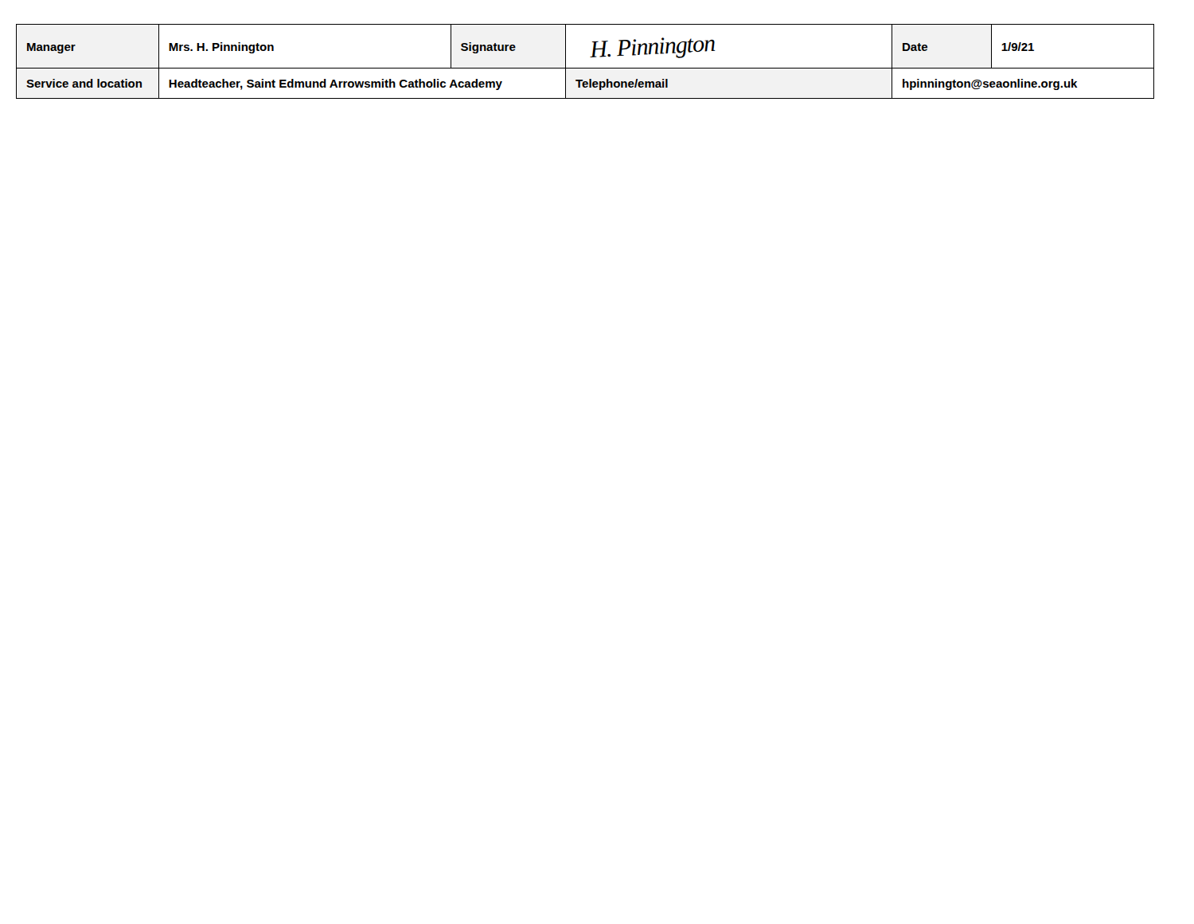| Manager | Mrs. H. Pinnington | Signature | H. Pinnington | Date | 1/9/21 |
| Service and location | Headteacher, Saint Edmund Arrowsmith Catholic Academy | Telephone/email | hpinnington@seaonline.org.uk |